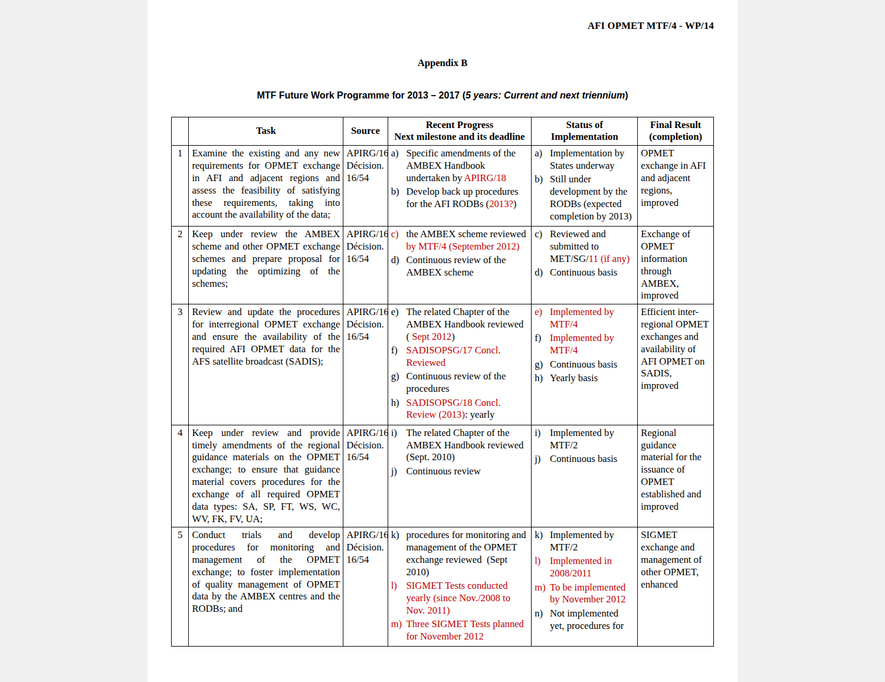AFI OPMET MTF/4 - WP/14
Appendix B
MTF Future Work Programme for 2013 – 2017 (5 years: Current and next triennium)
| | Task | Source | Recent Progress Next milestone and its deadline | Status of Implementation | Final Result (completion) |
| --- | --- | --- | --- | --- | --- |
| 1 | Examine the existing and any new requirements for OPMET exchange in AFI and adjacent regions and assess the feasibility of satisfying these requirements, taking into account the availability of the data; | APIRG/16 Décision. 16/54 | a) Specific amendments of the AMBEX Handbook undertaken by APIRG/18 b) Develop back up procedures for the AFI RODBs ( 2013? ) | a) Implementation by States underway b) Still under development by the RODBs (expected completion by 2013) | OPMET exchange in AFI and adjacent regions, improved |
| 2 | Keep under review the AMBEX scheme and other OPMET exchange schemes and prepare proposal for updating the optimizing of the schemes; | APIRG/16 Décision. 16/54 | c) the AMBEX scheme reviewed by MTF/4 (September 2012) d) Continuous review of the AMBEX scheme | c) Reviewed and submitted to MET/SG/ 11 (if any) d) Continuous basis | Exchange of OPMET information through AMBEX, improved |
| 3 | Review and update the procedures for interregional OPMET exchange and ensure the availability of the required AFI OPMET data for the AFS satellite broadcast (SADIS); | APIRG/16 Décision. 16/54 | e) The related Chapter of the AMBEX Handbook reviewed ( Sept 2012 ) f) SADISOPSG/17 Concl. Reviewed g) Continuous review of the procedures h) SADISOPSG/18 Concl. Review (2013) : yearly | e) Implemented by MTF/4 f) Implemented by MTF/4 g) Continuous basis h) Yearly basis | Efficient inter-regional OPMET exchanges and availability of AFI OPMET on SADIS, improved |
| 4 | Keep under review and provide timely amendments of the regional guidance materials on the OPMET exchange; to ensure that guidance material covers procedures for the exchange of all required OPMET data types: SA, SP, FT, WS, WC, WV, FK, FV, UA; | APIRG/16 Décision. 16/54 | i) The related Chapter of the AMBEX Handbook reviewed (Sept. 2010) j) Continuous review | i) Implemented by MTF/2 j) Continuous basis | Regional guidance material for the issuance of OPMET established and improved |
| 5 | Conduct trials and develop procedures for monitoring and management of the OPMET exchange; to foster implementation of quality management of OPMET data by the AMBEX centres and the RODBs; and | APIRG/16 Décision. 16/54 | k) procedures for monitoring and management of the OPMET exchange reviewed (Sept 2010) l) SIGMET Tests conducted yearly (since Nov./2008 to Nov. 2011) m) Three SIGMET Tests planned for November 2012 | k) Implemented by MTF/2 l) Implemented in 2008/2011 m) To be implemented by November 2012 n) Not implemented yet, procedures for | SIGMET exchange and management of other OPMET, enhanced |